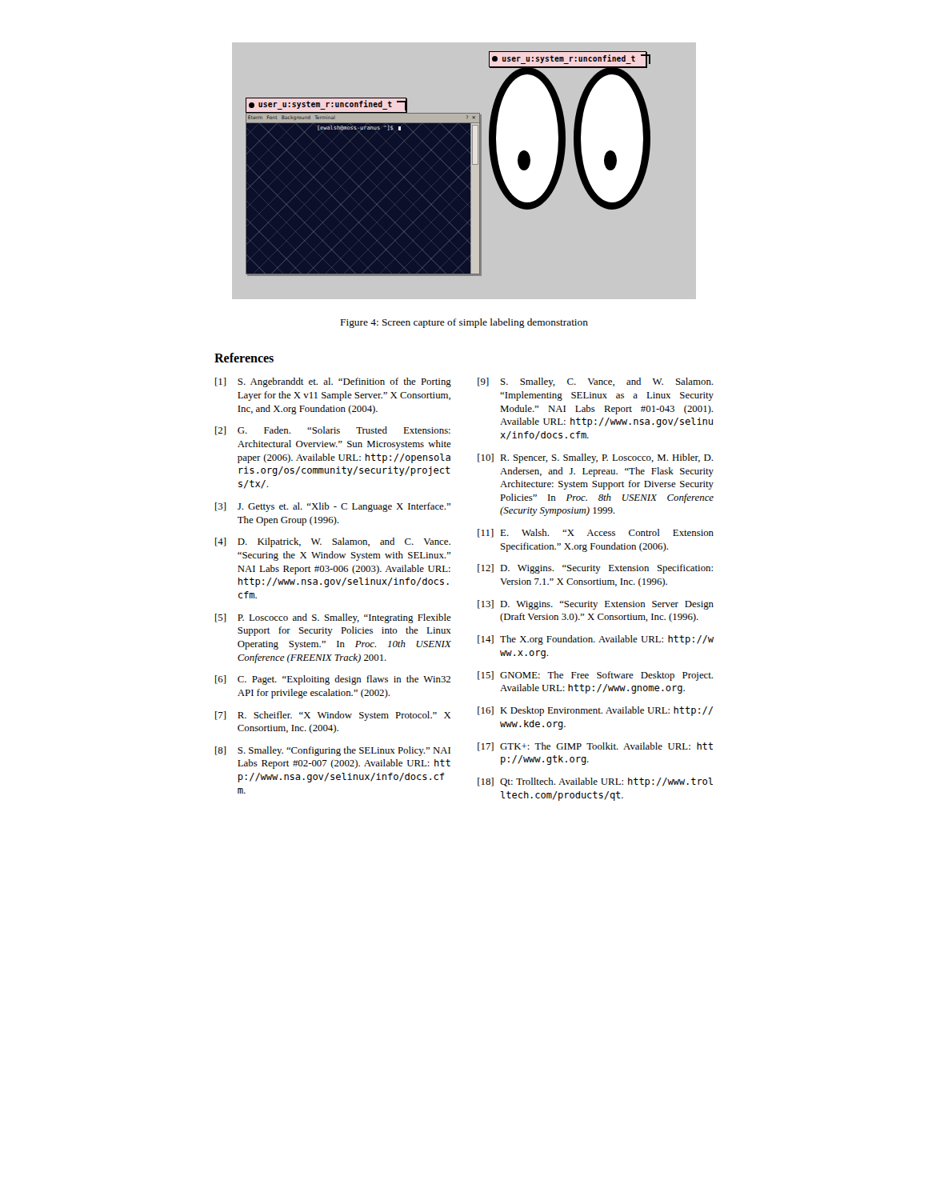user_u:system_r:unconfined_t
user_u:system_r:unconfined_t
Eterm Font Background Terminal ? ✕
[ewalsh@moss-uranus ^]$
Figure 4: Screen capture of simple labeling demonstration
References
[1] S. Angebranddt et. al. “Definition of the Porting Layer for the X v11 Sample Server.” X Consortium, Inc, and X.org Foundation (2004).
[2] G. Faden. “Solaris Trusted Extensions: Architectural Overview.” Sun Microsystems white paper (2006). Available URL: http://opensolaris.org/os/community/security/projects/tx/.
[3] J. Gettys et. al. “Xlib - C Language X Interface.” The Open Group (1996).
[4] D. Kilpatrick, W. Salamon, and C. Vance. “Securing the X Window System with SELinux.” NAI Labs Report #03-006 (2003). Available URL: http://www.nsa.gov/selinux/info/docs.cfm.
[5] P. Loscocco and S. Smalley, “Integrating Flexible Support for Security Policies into the Linux Operating System.” In Proc. 10th USENIX Conference (FREENIX Track) 2001.
[6] C. Paget. “Exploiting design flaws in the Win32 API for privilege escalation.” (2002).
[7] R. Scheifler. “X Window System Protocol.” X Consortium, Inc. (2004).
[8] S. Smalley. “Configuring the SELinux Policy.” NAI Labs Report #02-007 (2002). Available URL: http://www.nsa.gov/selinux/info/docs.cfm.
[9] S. Smalley, C. Vance, and W. Salamon. “Implementing SELinux as a Linux Security Module.” NAI Labs Report #01-043 (2001). Available URL: http://www.nsa.gov/selinux/info/docs.cfm.
[10] R. Spencer, S. Smalley, P. Loscocco, M. Hibler, D. Andersen, and J. Lepreau. “The Flask Security Architecture: System Support for Diverse Security Policies” In Proc. 8th USENIX Conference (Security Symposium) 1999.
[11] E. Walsh. “X Access Control Extension Specification.” X.org Foundation (2006).
[12] D. Wiggins. “Security Extension Specification: Version 7.1.” X Consortium, Inc. (1996).
[13] D. Wiggins. “Security Extension Server Design (Draft Version 3.0).” X Consortium, Inc. (1996).
[14] The X.org Foundation. Available URL: http://www.x.org.
[15] GNOME: The Free Software Desktop Project. Available URL: http://www.gnome.org.
[16] K Desktop Environment. Available URL: http://www.kde.org.
[17] GTK+: The GIMP Toolkit. Available URL: http://www.gtk.org.
[18] Qt: Trolltech. Available URL: http://www.trolltech.com/products/qt.